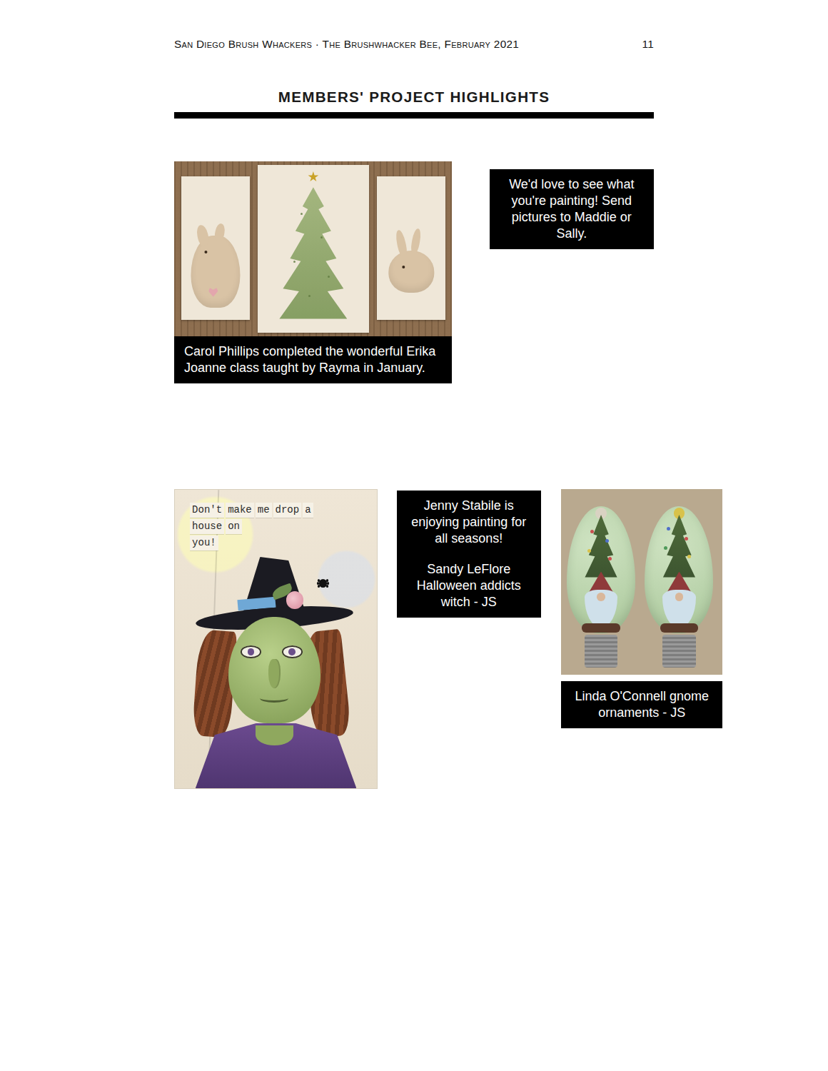San Diego Brush Whackers · The Brushwhacker Bee, February 2021
11
MEMBERS' PROJECT HIGHLIGHTS
Carol Phillips completed the wonderful Erika Joanne class taught by Rayma in January.
We'd love to see what you're painting! Send pictures to Maddie or Sally.
Don't make me drop a
house on
you!
Jenny Stabile is enjoying painting for all seasons!
Sandy LeFlore Halloween addicts witch - JS
Linda O'Connell gnome ornaments - JS